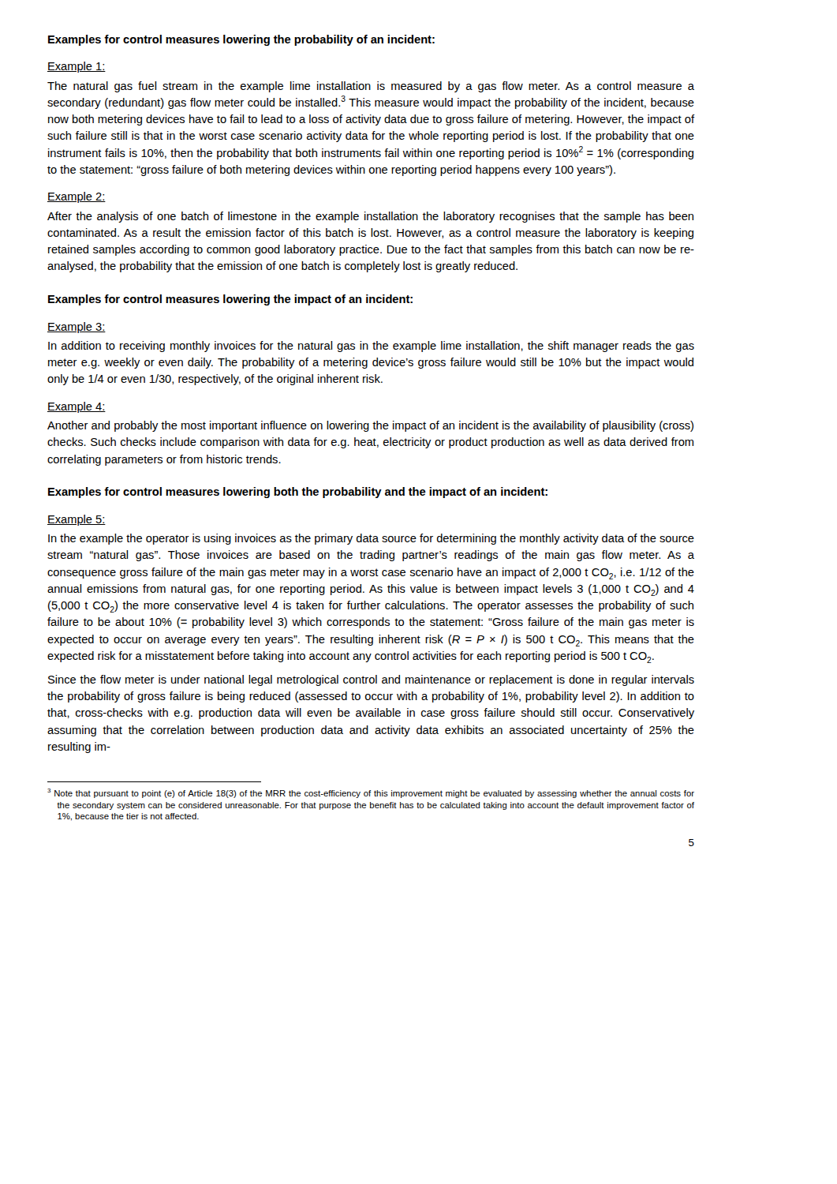Examples for control measures lowering the probability of an incident:
Example 1:
The natural gas fuel stream in the example lime installation is measured by a gas flow meter. As a control measure a secondary (redundant) gas flow meter could be installed.3 This measure would impact the probability of the incident, because now both metering devices have to fail to lead to a loss of activity data due to gross failure of metering. However, the impact of such failure still is that in the worst case scenario activity data for the whole reporting period is lost. If the probability that one instrument fails is 10%, then the probability that both instruments fail within one reporting period is 10%2 = 1% (corresponding to the statement: “gross failure of both metering devices within one reporting period happens every 100 years”).
Example 2:
After the analysis of one batch of limestone in the example installation the laboratory recognises that the sample has been contaminated. As a result the emission factor of this batch is lost. However, as a control measure the laboratory is keeping retained samples according to common good laboratory practice. Due to the fact that samples from this batch can now be re-analysed, the probability that the emission of one batch is completely lost is greatly reduced.
Examples for control measures lowering the impact of an incident:
Example 3:
In addition to receiving monthly invoices for the natural gas in the example lime installation, the shift manager reads the gas meter e.g. weekly or even daily. The probability of a metering device’s gross failure would still be 10% but the impact would only be 1/4 or even 1/30, respectively, of the original inherent risk.
Example 4:
Another and probably the most important influence on lowering the impact of an incident is the availability of plausibility (cross) checks. Such checks include comparison with data for e.g. heat, electricity or product production as well as data derived from correlating parameters or from historic trends.
Examples for control measures lowering both the probability and the impact of an incident:
Example 5:
In the example the operator is using invoices as the primary data source for determining the monthly activity data of the source stream “natural gas”. Those invoices are based on the trading partner’s readings of the main gas flow meter. As a consequence gross failure of the main gas meter may in a worst case scenario have an impact of 2,000 t CO2, i.e. 1/12 of the annual emissions from natural gas, for one reporting period. As this value is between impact levels 3 (1,000 t CO2) and 4 (5,000 t CO2) the more conservative level 4 is taken for further calculations. The operator assesses the probability of such failure to be about 10% (= probability level 3) which corresponds to the statement: “Gross failure of the main gas meter is expected to occur on average every ten years”. The resulting inherent risk (R = P × I) is 500 t CO2. This means that the expected risk for a misstatement before taking into account any control activities for each reporting period is 500 t CO2.
Since the flow meter is under national legal metrological control and maintenance or replacement is done in regular intervals the probability of gross failure is being reduced (assessed to occur with a probability of 1%, probability level 2). In addition to that, cross-checks with e.g. production data will even be available in case gross failure should still occur. Conservatively assuming that the correlation between production data and activity data exhibits an associated uncertainty of 25% the resulting im-
3 Note that pursuant to point (e) of Article 18(3) of the MRR the cost-efficiency of this improvement might be evaluated by assessing whether the annual costs for the secondary system can be considered unreasonable. For that purpose the benefit has to be calculated taking into account the default improvement factor of 1%, because the tier is not affected.
5